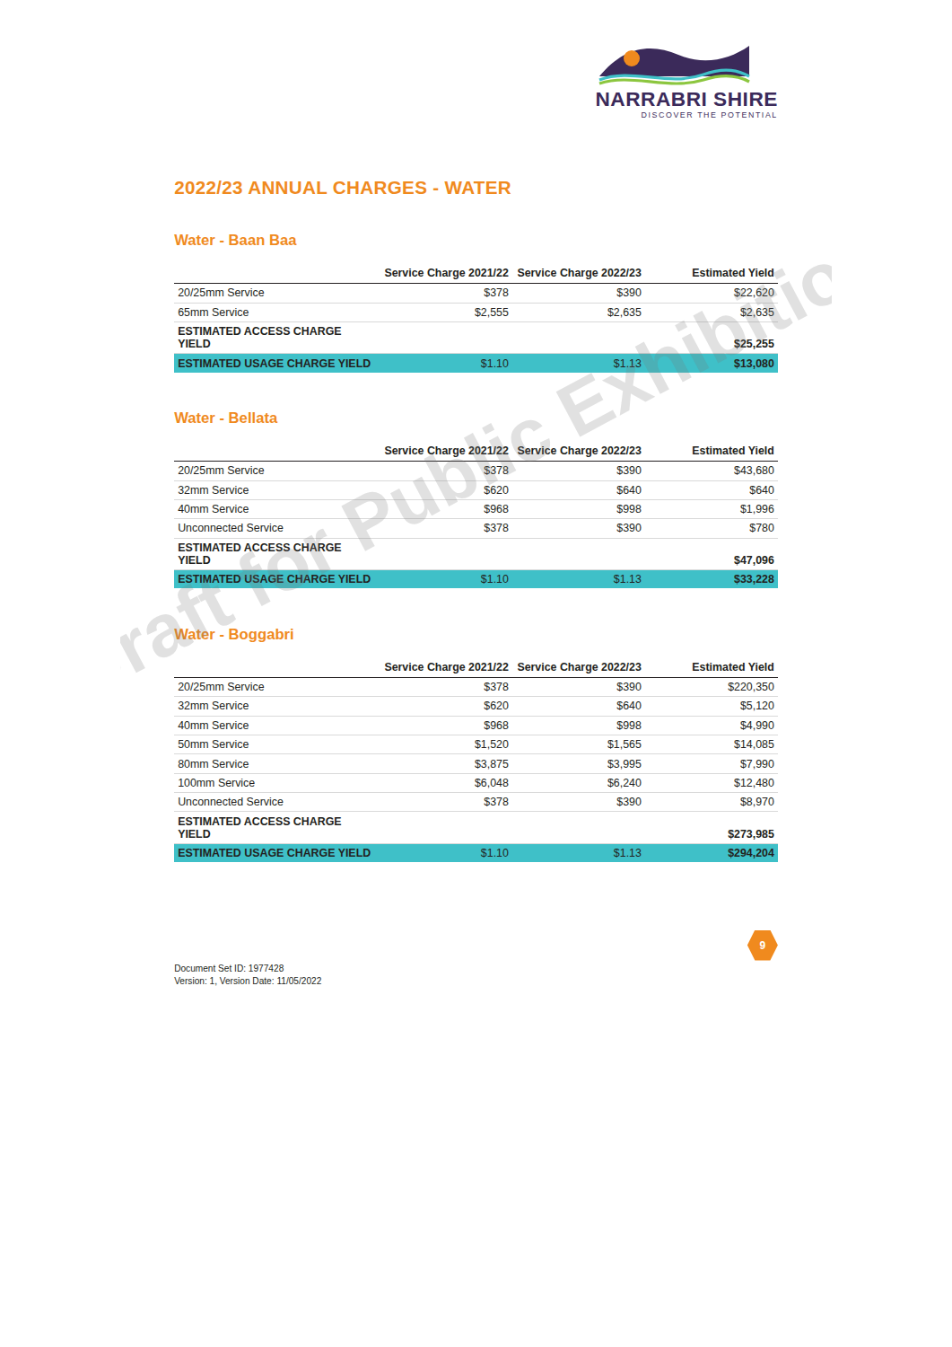NARRABRI SHIRE
DISCOVER THE POTENTIAL
Draft for Public Exhibition
2022/23 ANNUAL CHARGES - WATER
Water - Baan Baa
| | Service Charge 2021/22 | Service Charge 2022/23 | Estimated Yield |
| --- | --- | --- | --- |
| 20/25mm Service | $378 | $390 | $22,620 |
| 65mm Service | $2,555 | $2,635 | $2,635 |
| Estimated Access Charge Yield | | | $25,255 |
| Estimated Usage Charge Yield | $1.10 | $1.13 | $13,080 |
Water - Bellata
| | Service Charge 2021/22 | Service Charge 2022/23 | Estimated Yield |
| --- | --- | --- | --- |
| 20/25mm Service | $378 | $390 | $43,680 |
| 32mm Service | $620 | $640 | $640 |
| 40mm Service | $968 | $998 | $1,996 |
| Unconnected Service | $378 | $390 | $780 |
| Estimated Access Charge Yield | | | $47,096 |
| Estimated Usage Charge Yield | $1.10 | $1.13 | $33,228 |
Water - Boggabri
| | Service Charge 2021/22 | Service Charge 2022/23 | Estimated Yield |
| --- | --- | --- | --- |
| 20/25mm Service | $378 | $390 | $220,350 |
| 32mm Service | $620 | $640 | $5,120 |
| 40mm Service | $968 | $998 | $4,990 |
| 50mm Service | $1,520 | $1,565 | $14,085 |
| 80mm Service | $3,875 | $3,995 | $7,990 |
| 100mm Service | $6,048 | $6,240 | $12,480 |
| Unconnected Service | $378 | $390 | $8,970 |
| Estimated Access Charge Yield | | | $273,985 |
| Estimated Usage Charge Yield | $1.10 | $1.13 | $294,204 |
9
Document Set ID: 1977428
Version: 1, Version Date: 11/05/2022